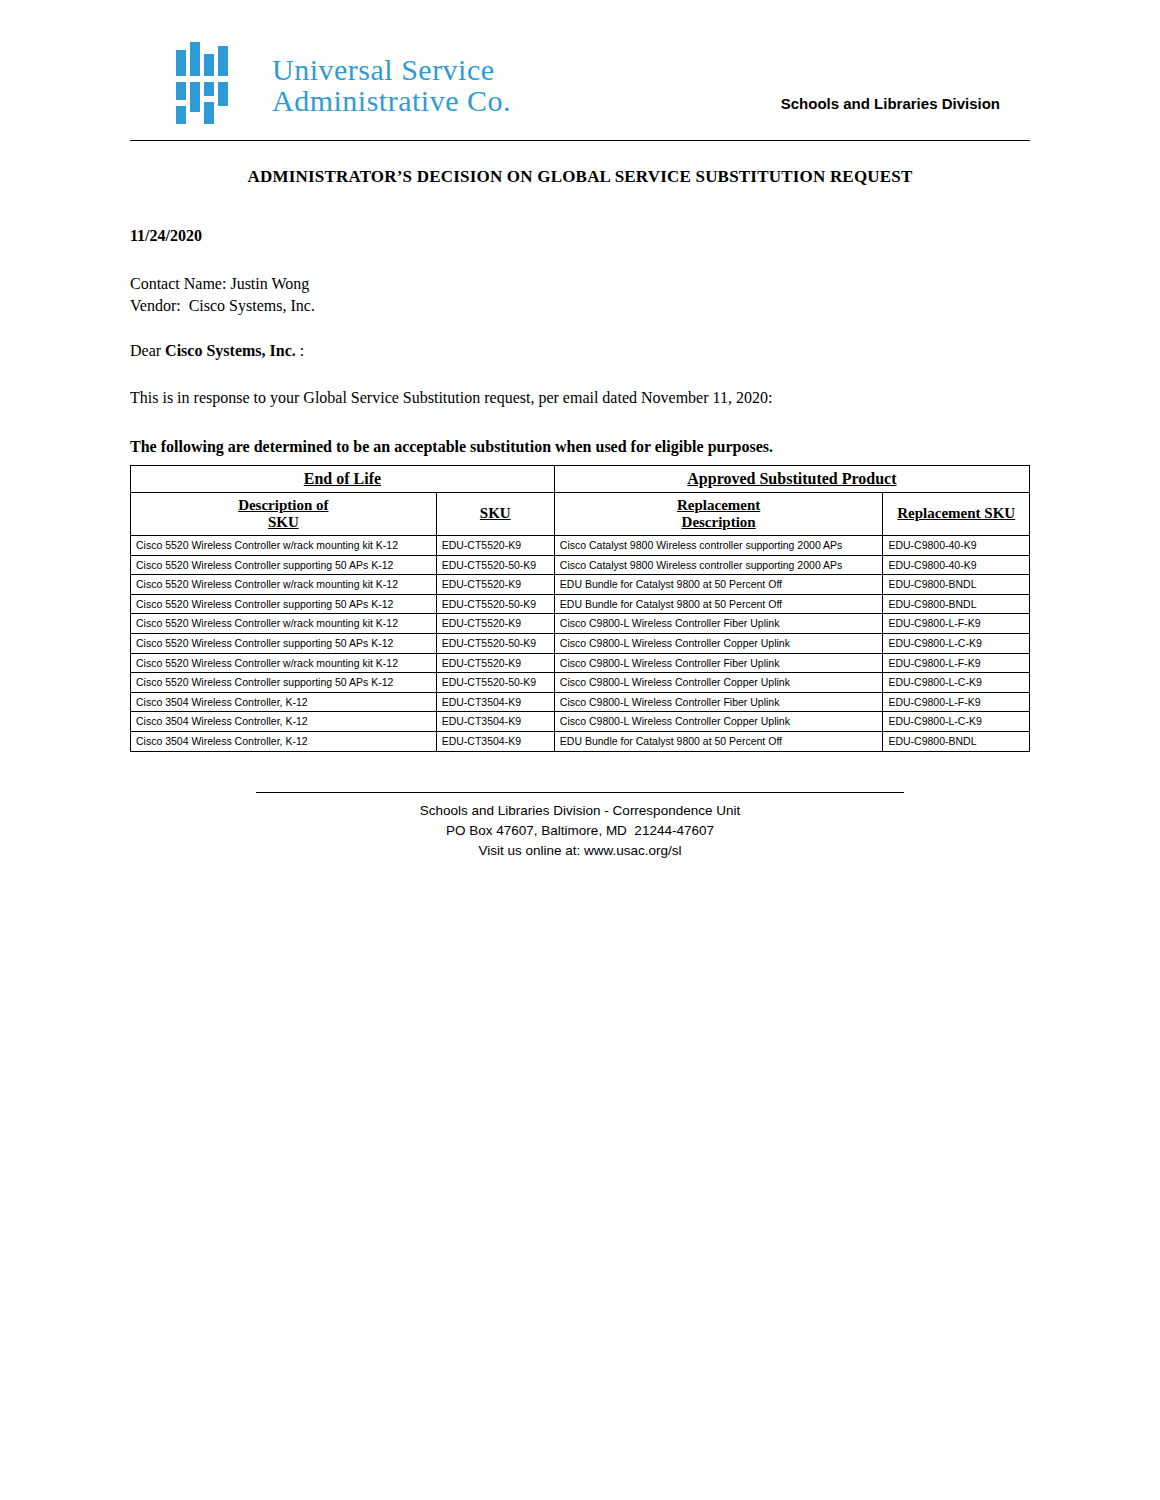Universal Service Administrative Co.
Schools and Libraries Division
ADMINISTRATOR’S DECISION ON GLOBAL SERVICE SUBSTITUTION REQUEST
11/24/2020
Contact Name: Justin Wong
Vendor: Cisco Systems, Inc.
Dear Cisco Systems, Inc. :
This is in response to your Global Service Substitution request, per email dated November 11, 2020:
The following are determined to be an acceptable substitution when used for eligible purposes.
| End of Life | Approved Substituted Product |
| --- | --- |
| Description of SKU | SKU | Replacement Description | Replacement SKU |
| Cisco 5520 Wireless Controller w/rack mounting kit K-12 | EDU-CT5520-K9 | Cisco Catalyst 9800 Wireless controller supporting 2000 APs | EDU-C9800-40-K9 |
| Cisco 5520 Wireless Controller supporting 50 APs K-12 | EDU-CT5520-50-K9 | Cisco Catalyst 9800 Wireless controller supporting 2000 APs | EDU-C9800-40-K9 |
| Cisco 5520 Wireless Controller w/rack mounting kit K-12 | EDU-CT5520-K9 | EDU Bundle for Catalyst 9800 at 50 Percent Off | EDU-C9800-BNDL |
| Cisco 5520 Wireless Controller supporting 50 APs K-12 | EDU-CT5520-50-K9 | EDU Bundle for Catalyst 9800 at 50 Percent Off | EDU-C9800-BNDL |
| Cisco 5520 Wireless Controller w/rack mounting kit K-12 | EDU-CT5520-K9 | Cisco C9800-L Wireless Controller Fiber Uplink | EDU-C9800-L-F-K9 |
| Cisco 5520 Wireless Controller supporting 50 APs K-12 | EDU-CT5520-50-K9 | Cisco C9800-L Wireless Controller Copper Uplink | EDU-C9800-L-C-K9 |
| Cisco 5520 Wireless Controller w/rack mounting kit K-12 | EDU-CT5520-K9 | Cisco C9800-L Wireless Controller Fiber Uplink | EDU-C9800-L-F-K9 |
| Cisco 5520 Wireless Controller supporting 50 APs K-12 | EDU-CT5520-50-K9 | Cisco C9800-L Wireless Controller Copper Uplink | EDU-C9800-L-C-K9 |
| Cisco 3504 Wireless Controller, K-12 | EDU-CT3504-K9 | Cisco C9800-L Wireless Controller Fiber Uplink | EDU-C9800-L-F-K9 |
| Cisco 3504 Wireless Controller, K-12 | EDU-CT3504-K9 | Cisco C9800-L Wireless Controller Copper Uplink | EDU-C9800-L-C-K9 |
| Cisco 3504 Wireless Controller, K-12 | EDU-CT3504-K9 | EDU Bundle for Catalyst 9800 at 50 Percent Off | EDU-C9800-BNDL |
Schools and Libraries Division - Correspondence Unit
PO Box 47607, Baltimore, MD 21244-47607
Visit us online at: www.usac.org/sl